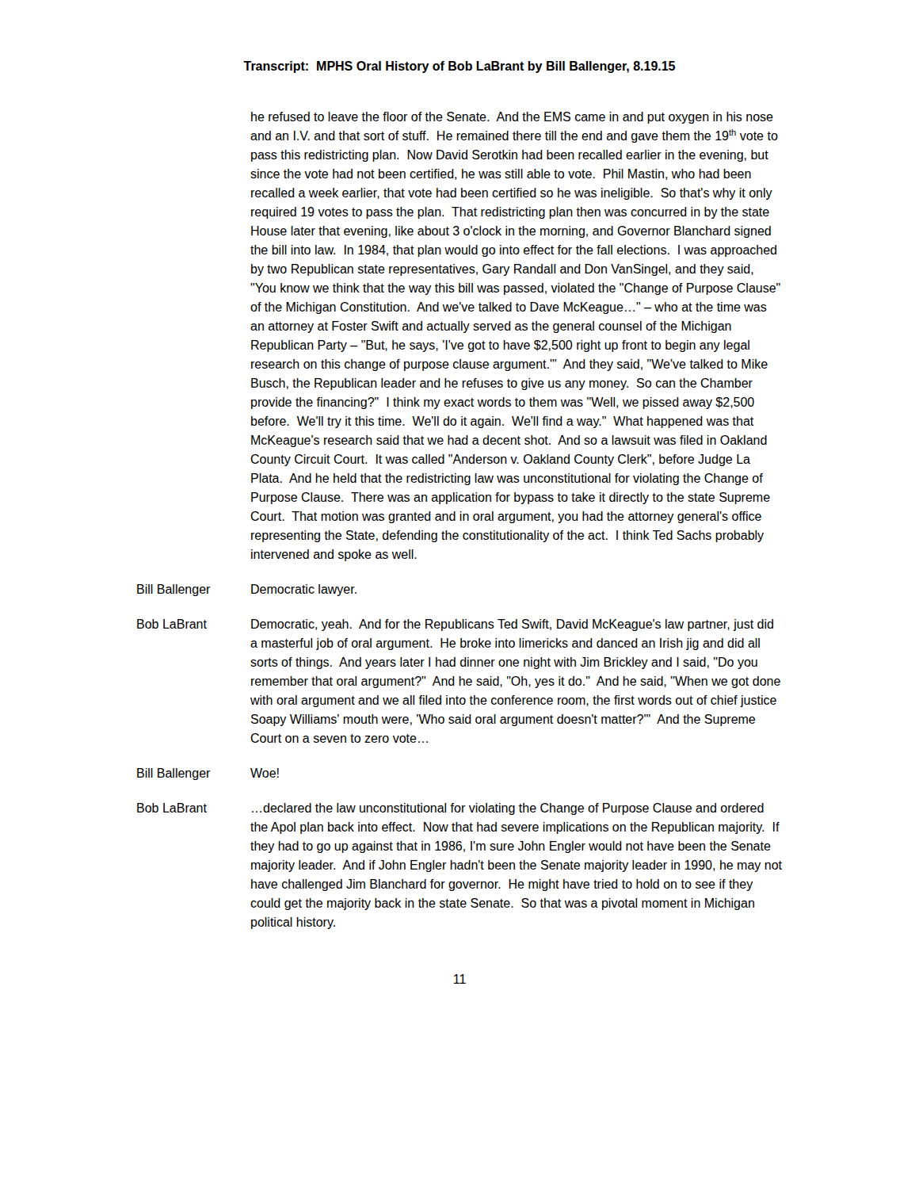Transcript: MPHS Oral History of Bob LaBrant by Bill Ballenger, 8.19.15
he refused to leave the floor of the Senate. And the EMS came in and put oxygen in his nose and an I.V. and that sort of stuff. He remained there till the end and gave them the 19th vote to pass this redistricting plan. Now David Serotkin had been recalled earlier in the evening, but since the vote had not been certified, he was still able to vote. Phil Mastin, who had been recalled a week earlier, that vote had been certified so he was ineligible. So that's why it only required 19 votes to pass the plan. That redistricting plan then was concurred in by the state House later that evening, like about 3 o'clock in the morning, and Governor Blanchard signed the bill into law. In 1984, that plan would go into effect for the fall elections. I was approached by two Republican state representatives, Gary Randall and Don VanSingel, and they said, "You know we think that the way this bill was passed, violated the "Change of Purpose Clause" of the Michigan Constitution. And we've talked to Dave McKeague…" – who at the time was an attorney at Foster Swift and actually served as the general counsel of the Michigan Republican Party – "But, he says, 'I've got to have $2,500 right up front to begin any legal research on this change of purpose clause argument.'" And they said, "We've talked to Mike Busch, the Republican leader and he refuses to give us any money. So can the Chamber provide the financing?" I think my exact words to them was "Well, we pissed away $2,500 before. We'll try it this time. We'll do it again. We'll find a way." What happened was that McKeague's research said that we had a decent shot. And so a lawsuit was filed in Oakland County Circuit Court. It was called "Anderson v. Oakland County Clerk", before Judge La Plata. And he held that the redistricting law was unconstitutional for violating the Change of Purpose Clause. There was an application for bypass to take it directly to the state Supreme Court. That motion was granted and in oral argument, you had the attorney general's office representing the State, defending the constitutionality of the act. I think Ted Sachs probably intervened and spoke as well.
Bill Ballenger
Democratic lawyer.
Bob LaBrant
Democratic, yeah. And for the Republicans Ted Swift, David McKeague's law partner, just did a masterful job of oral argument. He broke into limericks and danced an Irish jig and did all sorts of things. And years later I had dinner one night with Jim Brickley and I said, "Do you remember that oral argument?" And he said, "Oh, yes it do." And he said, "When we got done with oral argument and we all filed into the conference room, the first words out of chief justice Soapy Williams' mouth were, 'Who said oral argument doesn't matter?'" And the Supreme Court on a seven to zero vote…
Bill Ballenger
Woe!
Bob LaBrant
…declared the law unconstitutional for violating the Change of Purpose Clause and ordered the Apol plan back into effect. Now that had severe implications on the Republican majority. If they had to go up against that in 1986, I'm sure John Engler would not have been the Senate majority leader. And if John Engler hadn't been the Senate majority leader in 1990, he may not have challenged Jim Blanchard for governor. He might have tried to hold on to see if they could get the majority back in the state Senate. So that was a pivotal moment in Michigan political history.
11